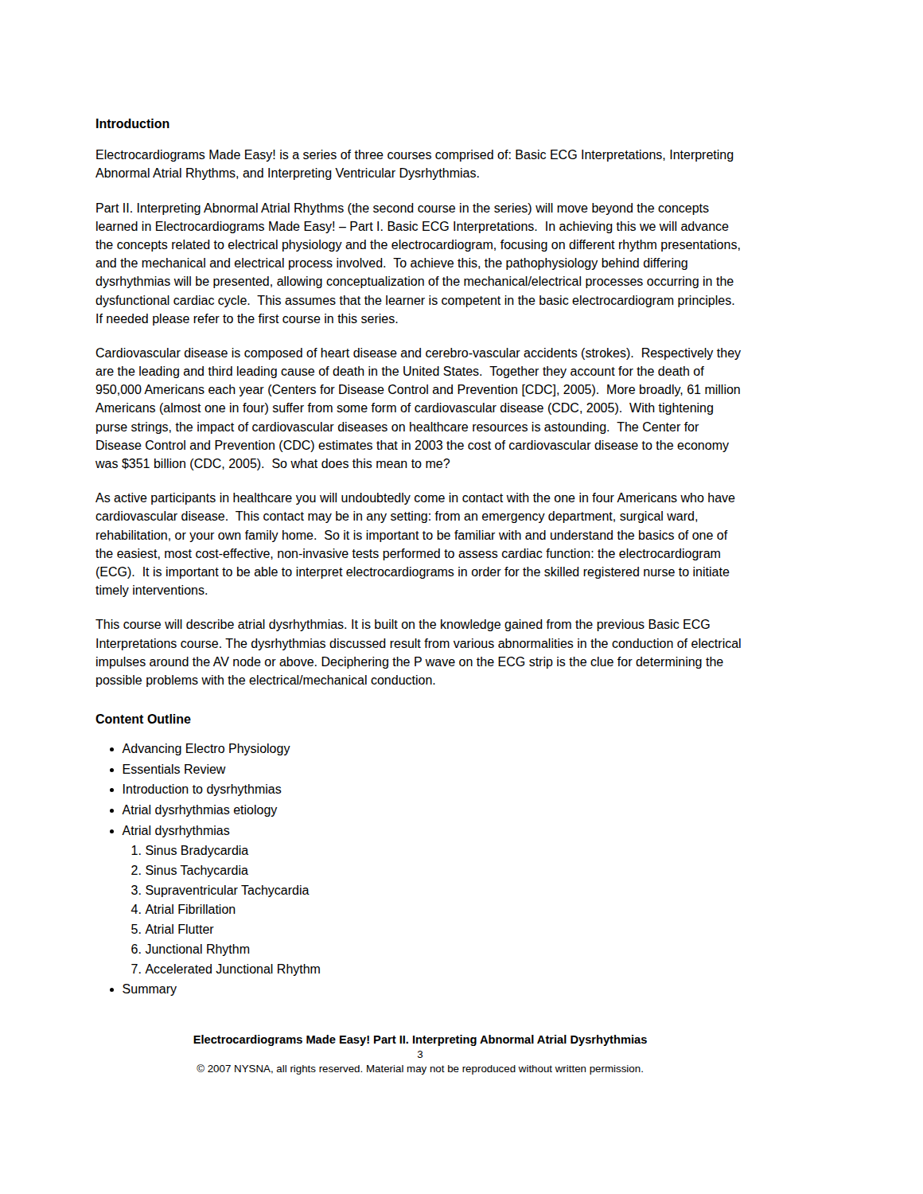Introduction
Electrocardiograms Made Easy! is a series of three courses comprised of: Basic ECG Interpretations, Interpreting Abnormal Atrial Rhythms, and Interpreting Ventricular Dysrhythmias.
Part II. Interpreting Abnormal Atrial Rhythms (the second course in the series) will move beyond the concepts learned in Electrocardiograms Made Easy! – Part I. Basic ECG Interpretations. In achieving this we will advance the concepts related to electrical physiology and the electrocardiogram, focusing on different rhythm presentations, and the mechanical and electrical process involved. To achieve this, the pathophysiology behind differing dysrhythmias will be presented, allowing conceptualization of the mechanical/electrical processes occurring in the dysfunctional cardiac cycle. This assumes that the learner is competent in the basic electrocardiogram principles. If needed please refer to the first course in this series.
Cardiovascular disease is composed of heart disease and cerebro-vascular accidents (strokes). Respectively they are the leading and third leading cause of death in the United States. Together they account for the death of 950,000 Americans each year (Centers for Disease Control and Prevention [CDC], 2005). More broadly, 61 million Americans (almost one in four) suffer from some form of cardiovascular disease (CDC, 2005). With tightening purse strings, the impact of cardiovascular diseases on healthcare resources is astounding. The Center for Disease Control and Prevention (CDC) estimates that in 2003 the cost of cardiovascular disease to the economy was $351 billion (CDC, 2005). So what does this mean to me?
As active participants in healthcare you will undoubtedly come in contact with the one in four Americans who have cardiovascular disease. This contact may be in any setting: from an emergency department, surgical ward, rehabilitation, or your own family home. So it is important to be familiar with and understand the basics of one of the easiest, most cost-effective, non-invasive tests performed to assess cardiac function: the electrocardiogram (ECG). It is important to be able to interpret electrocardiograms in order for the skilled registered nurse to initiate timely interventions.
This course will describe atrial dysrhythmias. It is built on the knowledge gained from the previous Basic ECG Interpretations course. The dysrhythmias discussed result from various abnormalities in the conduction of electrical impulses around the AV node or above. Deciphering the P wave on the ECG strip is the clue for determining the possible problems with the electrical/mechanical conduction.
Content Outline
Advancing Electro Physiology
Essentials Review
Introduction to dysrhythmias
Atrial dysrhythmias etiology
Atrial dysrhythmias
Sinus Bradycardia
Sinus Tachycardia
Supraventricular Tachycardia
Atrial Fibrillation
Atrial Flutter
Junctional Rhythm
Accelerated Junctional Rhythm
Summary
Electrocardiograms Made Easy! Part II. Interpreting Abnormal Atrial Dysrhythmias
3
© 2007 NYSNA, all rights reserved. Material may not be reproduced without written permission.